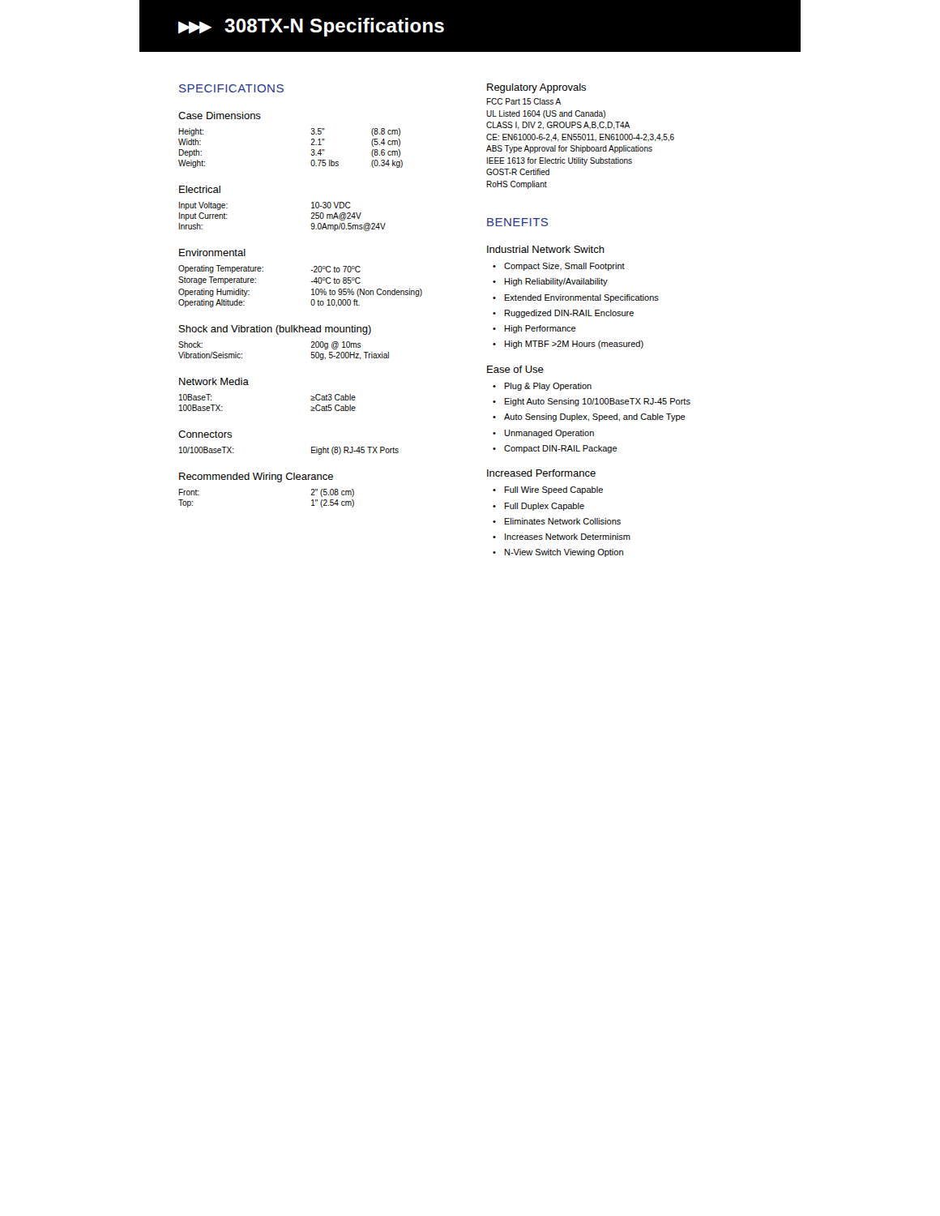▶▶▶
308TX-N Specifications
SPECIFICATIONS
Case Dimensions
| Height: | 3.5" | (8.8 cm) |
| Width: | 2.1" | (5.4 cm) |
| Depth: | 3.4" | (8.6 cm) |
| Weight: | 0.75 lbs | (0.34 kg) |
Electrical
| Input Voltage: | 10-30 VDC |
| Input Current: | 250 mA@24V |
| Inrush: | 9.0Amp/0.5ms@24V |
Environmental
| Operating Temperature: | -20 o C to 70 o C |
| Storage Temperature: | -40 o C to 85 o C |
| Operating Humidity: | 10% to 95% (Non Condensing) |
| Operating Altitude: | 0 to 10,000 ft. |
Shock and Vibration (bulkhead mounting)
| Shock: | 200g @ 10ms |
| Vibration/Seismic: | 50g, 5-200Hz, Triaxial |
Network Media
| 10BaseT: | ≥Cat3 Cable |
| 100BaseTX: | ≥Cat5 Cable |
Connectors
| 10/100BaseTX: | Eight (8) RJ-45 TX Ports |
Recommended Wiring Clearance
| Front: | 2" (5.08 cm) |
| Top: | 1" (2.54 cm) |
Regulatory Approvals
FCC Part 15 Class A
UL Listed 1604 (US and Canada)
CLASS I, DIV 2, GROUPS A,B,C,D,T4A
CE: EN61000-6-2,4, EN55011, EN61000-4-2,3,4,5,6
ABS Type Approval for Shipboard Applications
IEEE 1613 for Electric Utility Substations
GOST-R Certified
RoHS Compliant
BENEFITS
Industrial Network Switch
Compact Size, Small Footprint
High Reliability/Availability
Extended Environmental Specifications
Ruggedized DIN-RAIL Enclosure
High Performance
High MTBF >2M Hours (measured)
Ease of Use
Plug & Play Operation
Eight Auto Sensing 10/100BaseTX RJ-45 Ports
Auto Sensing Duplex, Speed, and Cable Type
Unmanaged Operation
Compact DIN-RAIL Package
Increased Performance
Full Wire Speed Capable
Full Duplex Capable
Eliminates Network Collisions
Increases Network Determinism
N-View Switch Viewing Option